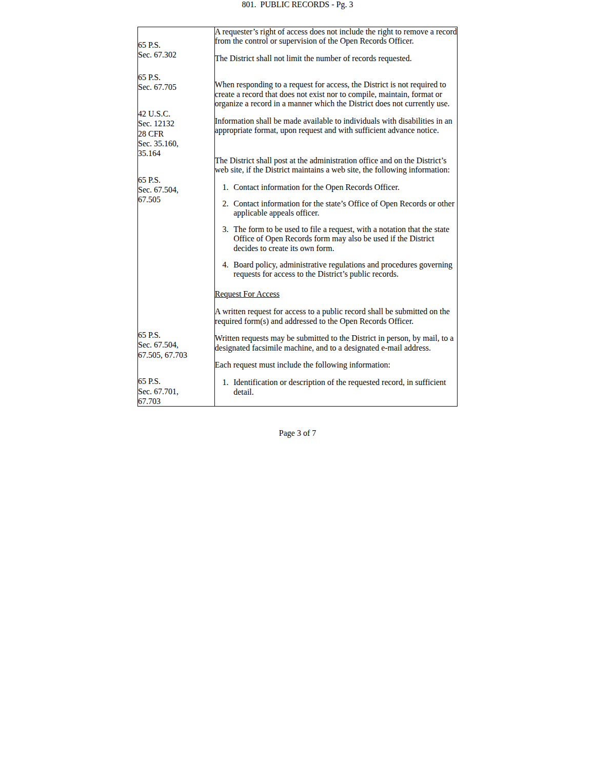801. PUBLIC RECORDS - Pg. 3
| 65 P.S. Sec. 67.302 65 P.S. Sec. 67.705 42 U.S.C. Sec. 12132 28 CFR Sec. 35.160, 35.164 65 P.S. Sec. 67.504, 67.505 65 P.S. Sec. 67.504, 67.505, 67.703 65 P.S. Sec. 67.701, 67.703 | A requester’s right of access does not include the right to remove a record from the control or supervision of the Open Records Officer. The District shall not limit the number of records requested. When responding to a request for access, the District is not required to create a record that does not exist nor to compile, maintain, format or organize a record in a manner which the District does not currently use. Information shall be made available to individuals with disabilities in an appropriate format, upon request and with sufficient advance notice. The District shall post at the administration office and on the District’s web site, if the District maintains a web site, the following information: Contact information for the Open Records Officer. Contact information for the state’s Office of Open Records or other applicable appeals officer. The form to be used to file a request, with a notation that the state Office of Open Records form may also be used if the District decides to create its own form. Board policy, administrative regulations and procedures governing requests for access to the District’s public records. Request For Access A written request for access to a public record shall be submitted on the required form(s) and addressed to the Open Records Officer. Written requests may be submitted to the District in person, by mail, to a designated facsimile machine, and to a designated e-mail address. Each request must include the following information: Identification or description of the requested record, in sufficient detail. |
Page 3 of 7